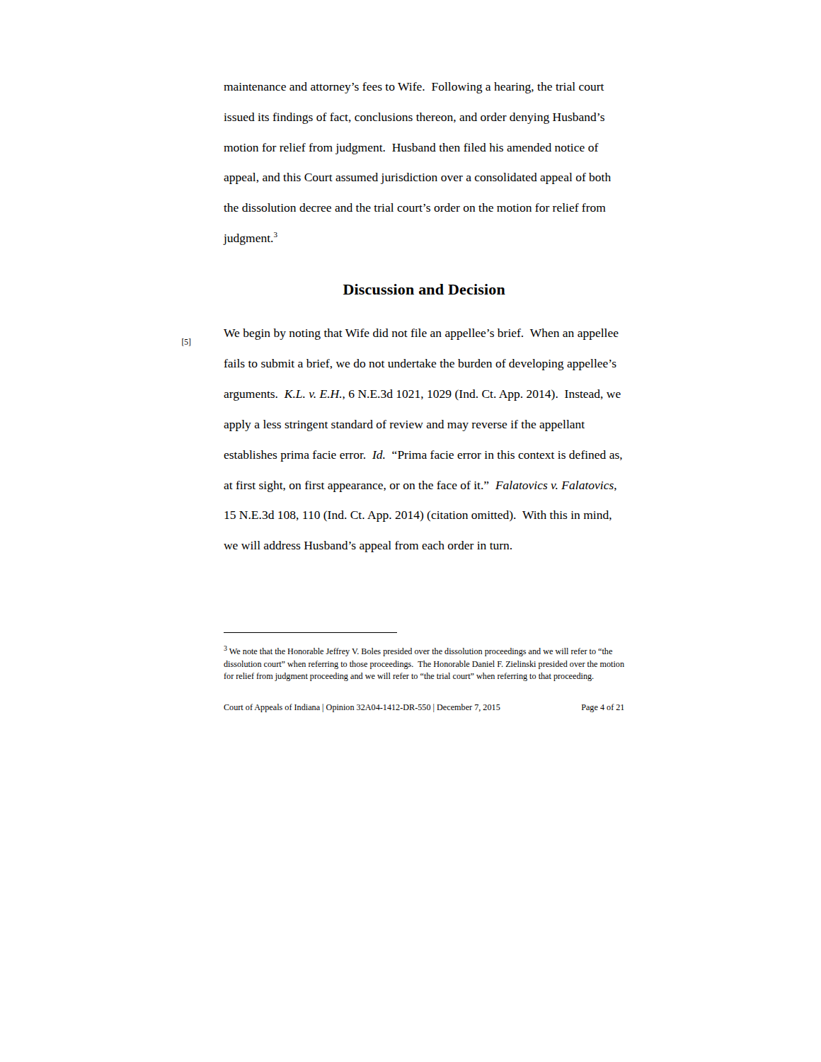maintenance and attorney’s fees to Wife. Following a hearing, the trial court issued its findings of fact, conclusions thereon, and order denying Husband’s motion for relief from judgment. Husband then filed his amended notice of appeal, and this Court assumed jurisdiction over a consolidated appeal of both the dissolution decree and the trial court’s order on the motion for relief from judgment.3
Discussion and Decision
[5]
We begin by noting that Wife did not file an appellee’s brief. When an appellee fails to submit a brief, we do not undertake the burden of developing appellee’s arguments. K.L. v. E.H., 6 N.E.3d 1021, 1029 (Ind. Ct. App. 2014). Instead, we apply a less stringent standard of review and may reverse if the appellant establishes prima facie error. Id. “Prima facie error in this context is defined as, at first sight, on first appearance, or on the face of it.” Falatovics v. Falatovics, 15 N.E.3d 108, 110 (Ind. Ct. App. 2014) (citation omitted). With this in mind, we will address Husband’s appeal from each order in turn.
3 We note that the Honorable Jeffrey V. Boles presided over the dissolution proceedings and we will refer to “the dissolution court” when referring to those proceedings. The Honorable Daniel F. Zielinski presided over the motion for relief from judgment proceeding and we will refer to “the trial court” when referring to that proceeding.
Court of Appeals of Indiana | Opinion 32A04-1412-DR-550 | December 7, 2015 Page 4 of 21